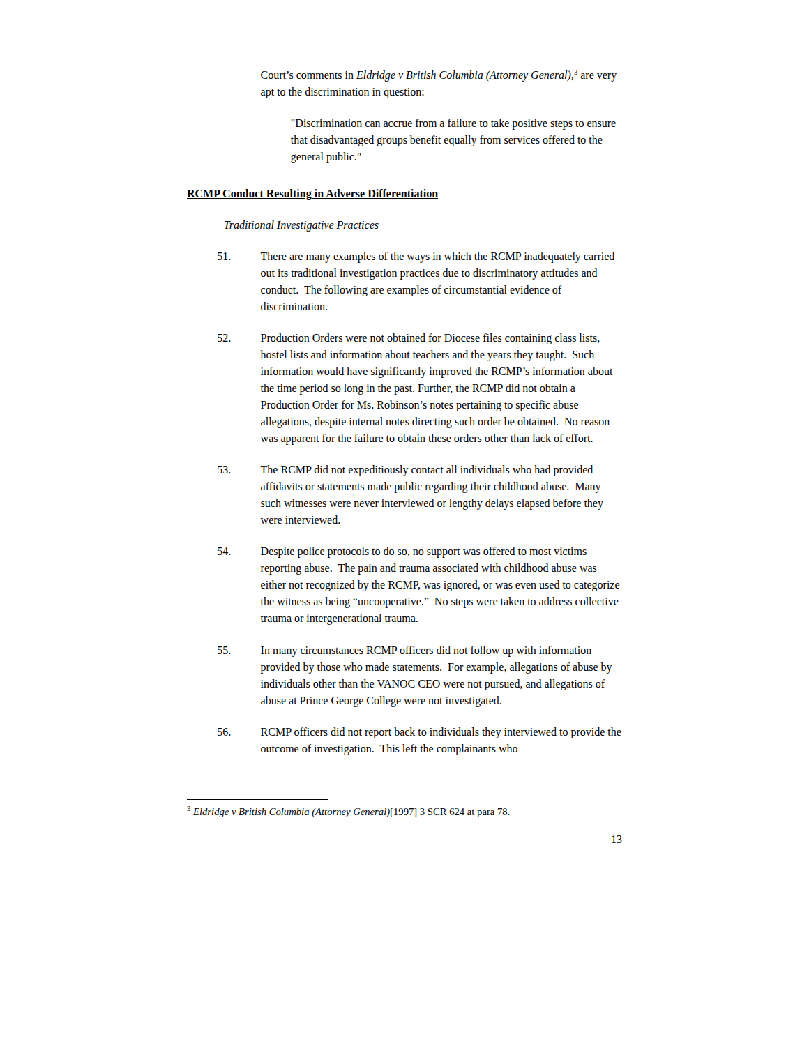Court’s comments in Eldridge v British Columbia (Attorney General),3 are very apt to the discrimination in question:
"Discrimination can accrue from a failure to take positive steps to ensure that disadvantaged groups benefit equally from services offered to the general public."
RCMP Conduct Resulting in Adverse Differentiation
Traditional Investigative Practices
51. There are many examples of the ways in which the RCMP inadequately carried out its traditional investigation practices due to discriminatory attitudes and conduct. The following are examples of circumstantial evidence of discrimination.
52. Production Orders were not obtained for Diocese files containing class lists, hostel lists and information about teachers and the years they taught. Such information would have significantly improved the RCMP’s information about the time period so long in the past. Further, the RCMP did not obtain a Production Order for Ms. Robinson’s notes pertaining to specific abuse allegations, despite internal notes directing such order be obtained. No reason was apparent for the failure to obtain these orders other than lack of effort.
53. The RCMP did not expeditiously contact all individuals who had provided affidavits or statements made public regarding their childhood abuse. Many such witnesses were never interviewed or lengthy delays elapsed before they were interviewed.
54. Despite police protocols to do so, no support was offered to most victims reporting abuse. The pain and trauma associated with childhood abuse was either not recognized by the RCMP, was ignored, or was even used to categorize the witness as being “uncooperative.” No steps were taken to address collective trauma or intergenerational trauma.
55. In many circumstances RCMP officers did not follow up with information provided by those who made statements. For example, allegations of abuse by individuals other than the VANOC CEO were not pursued, and allegations of abuse at Prince George College were not investigated.
56. RCMP officers did not report back to individuals they interviewed to provide the outcome of investigation. This left the complainants who
3 Eldridge v British Columbia (Attorney General)[1997] 3 SCR 624 at para 78.
13